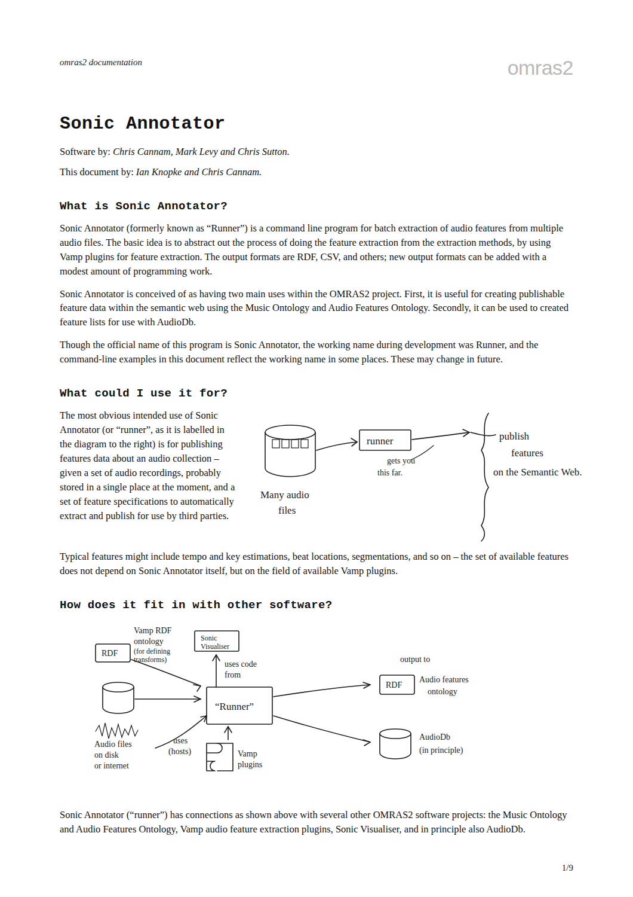omras2 documentation
omras2
Sonic Annotator
Software by: Chris Cannam, Mark Levy and Chris Sutton.
This document by: Ian Knopke and Chris Cannam.
What is Sonic Annotator?
Sonic Annotator (formerly known as “Runner”) is a command line program for batch extraction of audio features from multiple audio files. The basic idea is to abstract out the process of doing the feature extraction from the extraction methods, by using Vamp plugins for feature extraction. The output formats are RDF, CSV, and others; new output formats can be added with a modest amount of programming work.
Sonic Annotator is conceived of as having two main uses within the OMRAS2 project. First, it is useful for creating publishable feature data within the semantic web using the Music Ontology and Audio Features Ontology. Secondly, it can be used to created feature lists for use with AudioDb.
Though the official name of this program is Sonic Annotator, the working name during development was Runner, and the command-line examples in this document reflect the working name in some places. These may change in future.
What could I use it for?
The most obvious intended use of Sonic Annotator (or “runner”, as it is labelled in the diagram to the right) is for publishing features data about an audio collection – given a set of audio recordings, probably stored in a single place at the moment, and a set of feature specifications to automatically extract and publish for use by third parties.
Many audio files runner gets you this far. publish features on the Semantic Web.
Typical features might include tempo and key estimations, beat locations, segmentations, and so on – the set of available features does not depend on Sonic Annotator itself, but on the field of available Vamp plugins.
How does it fit in with other software?
RDF Vamp RDF ontology (for defining transforms) Sonic Visualiser uses code from Audio files on disk or internet “Runner” uses (hosts) Vamp plugins output to RDF Audio features ontology AudioDb (in principle)
Sonic Annotator (“runner”) has connections as shown above with several other OMRAS2 software projects: the Music Ontology and Audio Features Ontology, Vamp audio feature extraction plugins, Sonic Visualiser, and in principle also AudioDb.
1/9